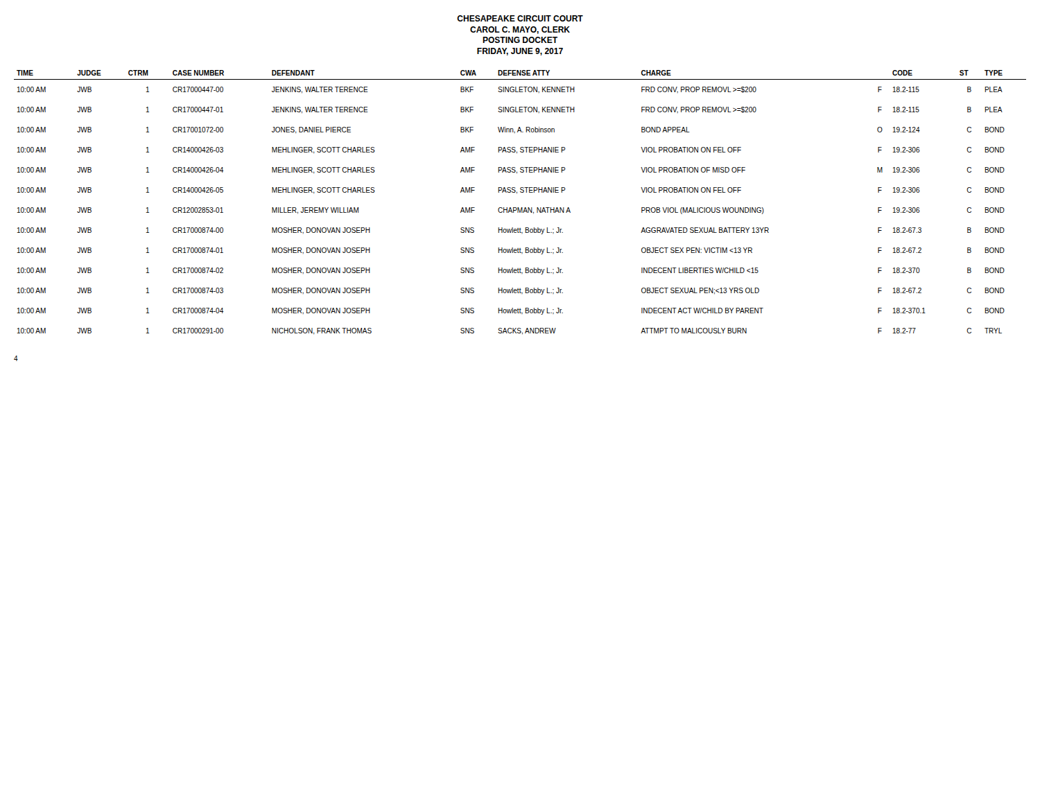CHESAPEAKE CIRCUIT COURT
CAROL C. MAYO, CLERK
POSTING DOCKET
FRIDAY, JUNE 9, 2017
| TIME | JUDGE | CTRM | CASE NUMBER | DEFENDANT | CWA | DEFENSE ATTY | CHARGE | | CODE | ST | TYPE |
| --- | --- | --- | --- | --- | --- | --- | --- | --- | --- | --- | --- |
| 10:00 AM | JWB | 1 | CR17000447-00 | JENKINS, WALTER TERENCE | BKF | SINGLETON, KENNETH | FRD CONV, PROP REMOVL >=$200 | F | 18.2-115 | B | PLEA |
| 10:00 AM | JWB | 1 | CR17000447-01 | JENKINS, WALTER TERENCE | BKF | SINGLETON, KENNETH | FRD CONV, PROP REMOVL >=$200 | F | 18.2-115 | B | PLEA |
| 10:00 AM | JWB | 1 | CR17001072-00 | JONES, DANIEL PIERCE | BKF | Winn, A. Robinson | BOND APPEAL | O | 19.2-124 | C | BOND |
| 10:00 AM | JWB | 1 | CR14000426-03 | MEHLINGER, SCOTT CHARLES | AMF | PASS, STEPHANIE P | VIOL PROBATION ON FEL OFF | F | 19.2-306 | C | BOND |
| 10:00 AM | JWB | 1 | CR14000426-04 | MEHLINGER, SCOTT CHARLES | AMF | PASS, STEPHANIE P | VIOL PROBATION OF MISD OFF | M | 19.2-306 | C | BOND |
| 10:00 AM | JWB | 1 | CR14000426-05 | MEHLINGER, SCOTT CHARLES | AMF | PASS, STEPHANIE P | VIOL PROBATION ON FEL OFF | F | 19.2-306 | C | BOND |
| 10:00 AM | JWB | 1 | CR12002853-01 | MILLER, JEREMY WILLIAM | AMF | CHAPMAN, NATHAN A | PROB VIOL (MALICIOUS WOUNDING) | F | 19.2-306 | C | BOND |
| 10:00 AM | JWB | 1 | CR17000874-00 | MOSHER, DONOVAN JOSEPH | SNS | Howlett, Bobby L.; Jr. | AGGRAVATED SEXUAL BATTERY 13YR | F | 18.2-67.3 | B | BOND |
| 10:00 AM | JWB | 1 | CR17000874-01 | MOSHER, DONOVAN JOSEPH | SNS | Howlett, Bobby L.; Jr. | OBJECT SEX PEN: VICTIM <13 YR | F | 18.2-67.2 | B | BOND |
| 10:00 AM | JWB | 1 | CR17000874-02 | MOSHER, DONOVAN JOSEPH | SNS | Howlett, Bobby L.; Jr. | INDECENT LIBERTIES W/CHILD <15 | F | 18.2-370 | B | BOND |
| 10:00 AM | JWB | 1 | CR17000874-03 | MOSHER, DONOVAN JOSEPH | SNS | Howlett, Bobby L.; Jr. | OBJECT SEXUAL PEN;<13 YRS OLD | F | 18.2-67.2 | C | BOND |
| 10:00 AM | JWB | 1 | CR17000874-04 | MOSHER, DONOVAN JOSEPH | SNS | Howlett, Bobby L.; Jr. | INDECENT ACT W/CHILD BY PARENT | F | 18.2-370.1 | C | BOND |
| 10:00 AM | JWB | 1 | CR17000291-00 | NICHOLSON, FRANK THOMAS | SNS | SACKS, ANDREW | ATTMPT TO MALICOUSLY BURN | F | 18.2-77 | C | TRYL |
4